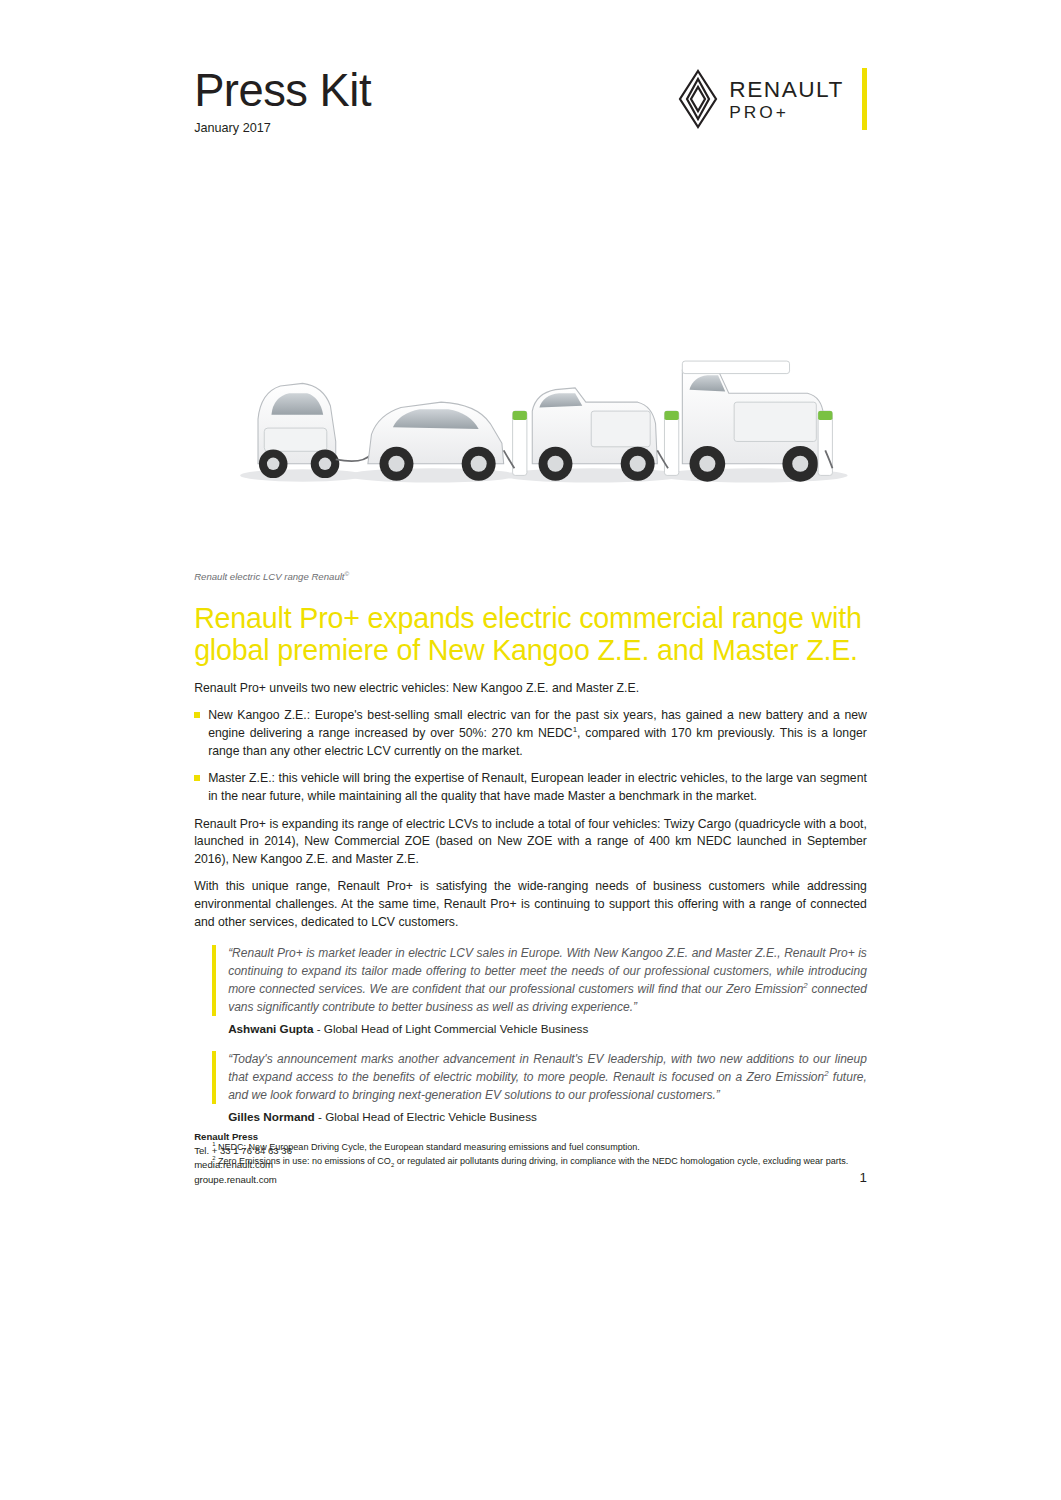Press Kit
January 2017
RENAULT
PRO+
Renault electric LCV range Renault©
Renault Pro+ expands electric commercial range with global premiere of New Kangoo Z.E. and Master Z.E.
Renault Pro+ unveils two new electric vehicles: New Kangoo Z.E. and Master Z.E.
New Kangoo Z.E.: Europe's best-selling small electric van for the past six years, has gained a new battery and a new engine delivering a range increased by over 50%: 270 km NEDC1, compared with 170 km previously. This is a longer range than any other electric LCV currently on the market.
Master Z.E.: this vehicle will bring the expertise of Renault, European leader in electric vehicles, to the large van segment in the near future, while maintaining all the quality that have made Master a benchmark in the market.
Renault Pro+ is expanding its range of electric LCVs to include a total of four vehicles: Twizy Cargo (quadricycle with a boot, launched in 2014), New Commercial ZOE (based on New ZOE with a range of 400 km NEDC launched in September 2016), New Kangoo Z.E. and Master Z.E.
With this unique range, Renault Pro+ is satisfying the wide-ranging needs of business customers while addressing environmental challenges. At the same time, Renault Pro+ is continuing to support this offering with a range of connected and other services, dedicated to LCV customers.
“Renault Pro+ is market leader in electric LCV sales in Europe. With New Kangoo Z.E. and Master Z.E., Renault Pro+ is continuing to expand its tailor made offering to better meet the needs of our professional customers, while introducing more connected services. We are confident that our professional customers will find that our Zero Emission2 connected vans significantly contribute to better business as well as driving experience.”
Ashwani Gupta - Global Head of Light Commercial Vehicle Business
“Today's announcement marks another advancement in Renault's EV leadership, with two new additions to our lineup that expand access to the benefits of electric mobility, to more people. Renault is focused on a Zero Emission2 future, and we look forward to bringing next-generation EV solutions to our professional customers.”
Gilles Normand - Global Head of Electric Vehicle Business
1 NEDC: New European Driving Cycle, the European standard measuring emissions and fuel consumption.
2 Zero Emissions in use: no emissions of CO2 or regulated air pollutants during driving, in compliance with the NEDC homologation cycle, excluding wear parts.
Renault Press
Tel. + 33 1 76 84 63 36
media.renault.com
groupe.renault.com
1